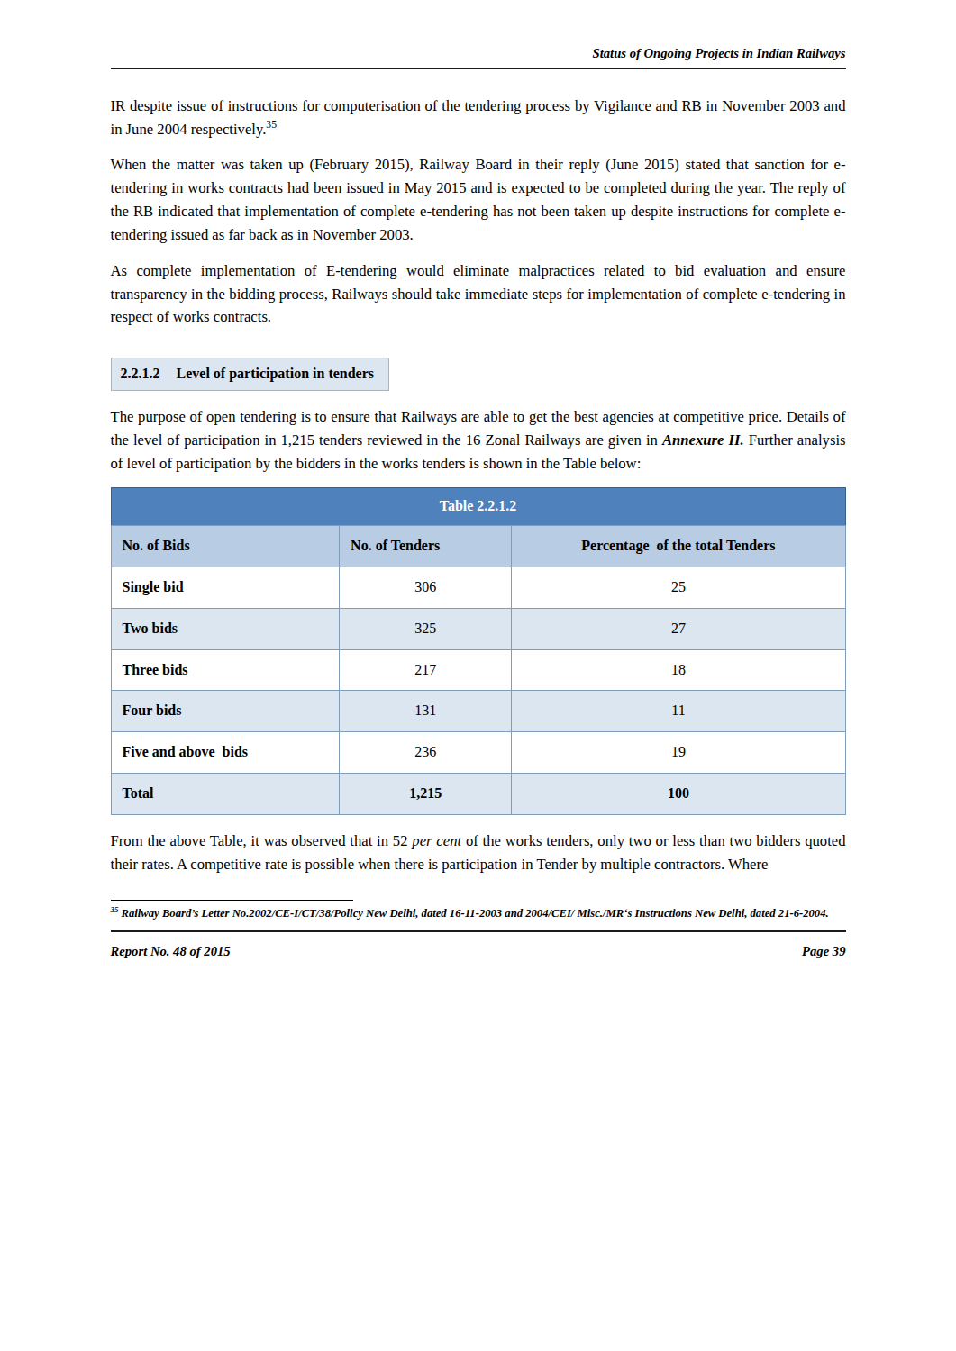Status of Ongoing Projects in Indian Railways
IR despite issue of instructions for computerisation of the tendering process by Vigilance and RB in November 2003 and in June 2004 respectively.35
When the matter was taken up (February 2015), Railway Board in their reply (June 2015) stated that sanction for e-tendering in works contracts had been issued in May 2015 and is expected to be completed during the year. The reply of the RB indicated that implementation of complete e-tendering has not been taken up despite instructions for complete e-tendering issued as far back as in November 2003.
As complete implementation of E-tendering would eliminate malpractices related to bid evaluation and ensure transparency in the bidding process, Railways should take immediate steps for implementation of complete e-tendering in respect of works contracts.
2.2.1.2 Level of participation in tenders
The purpose of open tendering is to ensure that Railways are able to get the best agencies at competitive price. Details of the level of participation in 1,215 tenders reviewed in the 16 Zonal Railways are given in Annexure II. Further analysis of level of participation by the bidders in the works tenders is shown in the Table below:
Table 2.2.1.2
| No. of Bids | No. of Tenders | Percentage of the total Tenders |
| --- | --- | --- |
| Single bid | 306 | 25 |
| Two bids | 325 | 27 |
| Three bids | 217 | 18 |
| Four bids | 131 | 11 |
| Five and above bids | 236 | 19 |
| Total | 1,215 | 100 |
From the above Table, it was observed that in 52 per cent of the works tenders, only two or less than two bidders quoted their rates. A competitive rate is possible when there is participation in Tender by multiple contractors. Where
35 Railway Board’s Letter No.2002/CE-I/CT/38/Policy New Delhi, dated 16-11-2003 and 2004/CEI/ Misc./MR‘s Instructions New Delhi, dated 21-6-2004.
Report No. 48 of 2015 Page 39